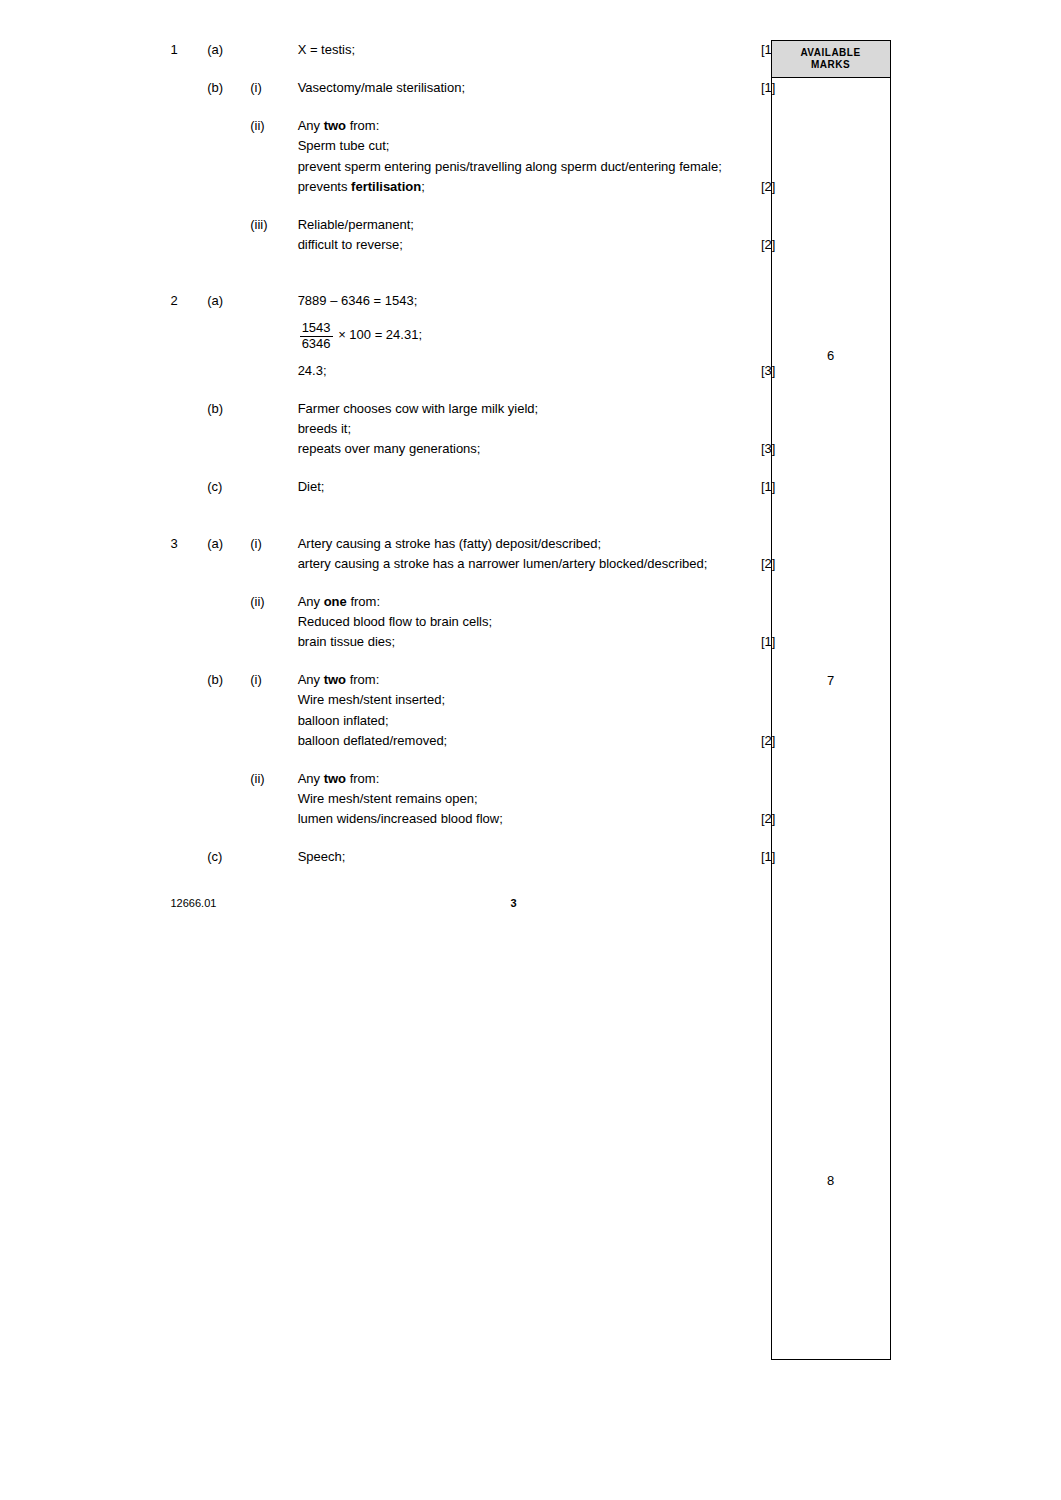AVAILABLE
MARKS
6 7 8
| 1 | (a) | | X = testis; | [1] |
| | (b) | (i) | Vasectomy/male sterilisation; | [1] |
| | | (ii) | Any two from: Sperm tube cut; prevent sperm entering penis/travelling along sperm duct/entering female; prevents fertilisation ; | [2] |
| | | (iii) | Reliable/permanent; difficult to reverse; | [2] |
| 2 | (a) | | 7889 – 6346 = 1543; | |
| | | | 1543 6346 × 100 = 24.31; | |
| | | | 24.3; | [3] |
| | (b) | | Farmer chooses cow with large milk yield; breeds it; repeats over many generations; | [3] |
| | (c) | | Diet; | [1] |
| 3 | (a) | (i) | Artery causing a stroke has (fatty) deposit/described; artery causing a stroke has a narrower lumen/artery blocked/described; | [2] |
| | | (ii) | Any one from: Reduced blood flow to brain cells; brain tissue dies; | [1] |
| | (b) | (i) | Any two from: Wire mesh/stent inserted; balloon inflated; balloon deflated/removed; | [2] |
| | | (ii) | Any two from: Wire mesh/stent remains open; lumen widens/increased blood flow; | [2] |
| | (c) | | Speech; | [1] |
12666.01
3